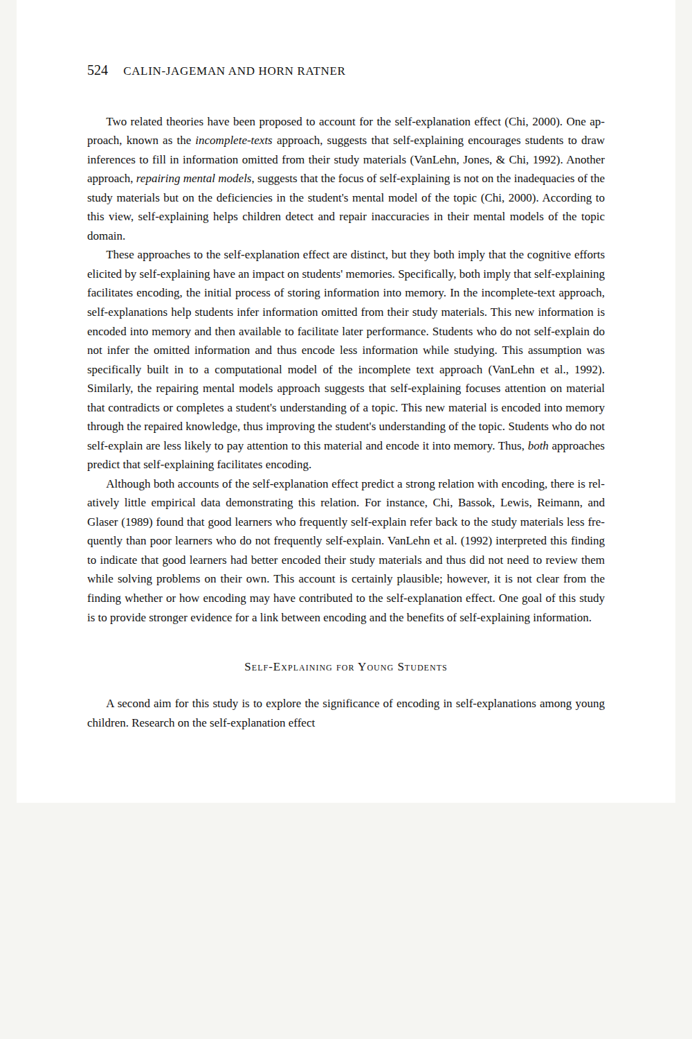524 CALIN-JAGEMAN AND HORN RATNER
Two related theories have been proposed to account for the self-explanation effect (Chi, 2000). One approach, known as the incomplete-texts approach, suggests that self-explaining encourages students to draw inferences to fill in information omitted from their study materials (VanLehn, Jones, & Chi, 1992). Another approach, repairing mental models, suggests that the focus of self-explaining is not on the inadequacies of the study materials but on the deficiencies in the student's mental model of the topic (Chi, 2000). According to this view, self-explaining helps children detect and repair inaccuracies in their mental models of the topic domain.
These approaches to the self-explanation effect are distinct, but they both imply that the cognitive efforts elicited by self-explaining have an impact on students' memories. Specifically, both imply that self-explaining facilitates encoding, the initial process of storing information into memory. In the incomplete-text approach, self-explanations help students infer information omitted from their study materials. This new information is encoded into memory and then available to facilitate later performance. Students who do not self-explain do not infer the omitted information and thus encode less information while studying. This assumption was specifically built in to a computational model of the incomplete text approach (VanLehn et al., 1992). Similarly, the repairing mental models approach suggests that self-explaining focuses attention on material that contradicts or completes a student's understanding of a topic. This new material is encoded into memory through the repaired knowledge, thus improving the student's understanding of the topic. Students who do not self-explain are less likely to pay attention to this material and encode it into memory. Thus, both approaches predict that self-explaining facilitates encoding.
Although both accounts of the self-explanation effect predict a strong relation with encoding, there is relatively little empirical data demonstrating this relation. For instance, Chi, Bassok, Lewis, Reimann, and Glaser (1989) found that good learners who frequently self-explain refer back to the study materials less frequently than poor learners who do not frequently self-explain. VanLehn et al. (1992) interpreted this finding to indicate that good learners had better encoded their study materials and thus did not need to review them while solving problems on their own. This account is certainly plausible; however, it is not clear from the finding whether or how encoding may have contributed to the self-explanation effect. One goal of this study is to provide stronger evidence for a link between encoding and the benefits of self-explaining information.
Self-Explaining for Young Students
A second aim for this study is to explore the significance of encoding in self-explanations among young children. Research on the self-explanation effect